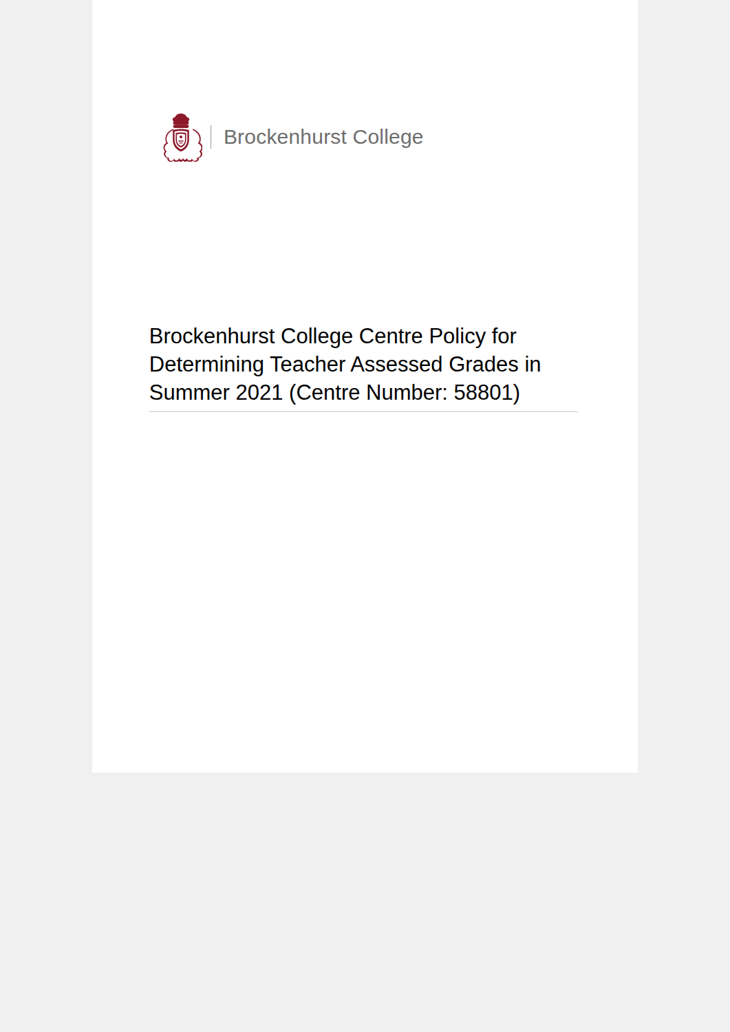Brockenhurst College
Brockenhurst College Centre Policy for Determining Teacher Assessed Grades in Summer 2021 (Centre Number: 58801)